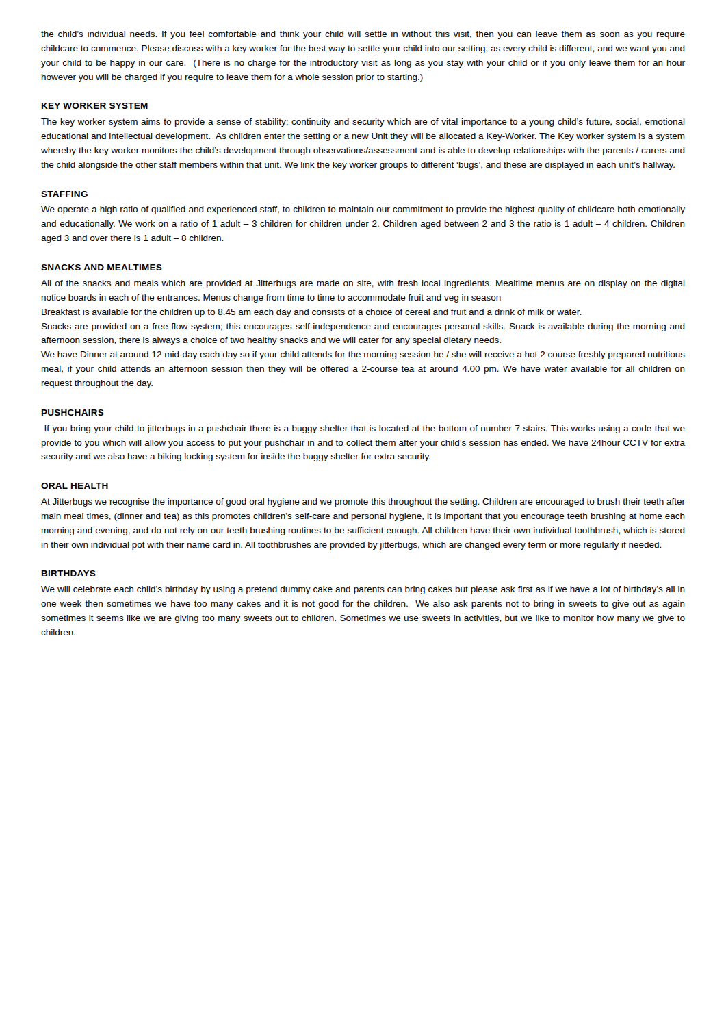the child’s individual needs. If you feel comfortable and think your child will settle in without this visit, then you can leave them as soon as you require childcare to commence. Please discuss with a key worker for the best way to settle your child into our setting, as every child is different, and we want you and your child to be happy in our care. (There is no charge for the introductory visit as long as you stay with your child or if you only leave them for an hour however you will be charged if you require to leave them for a whole session prior to starting.)
Key Worker System
The key worker system aims to provide a sense of stability; continuity and security which are of vital importance to a young child’s future, social, emotional educational and intellectual development. As children enter the setting or a new Unit they will be allocated a Key-Worker. The Key worker system is a system whereby the key worker monitors the child’s development through observations/assessment and is able to develop relationships with the parents / carers and the child alongside the other staff members within that unit. We link the key worker groups to different ‘bugs’, and these are displayed in each unit’s hallway.
Staffing
We operate a high ratio of qualified and experienced staff, to children to maintain our commitment to provide the highest quality of childcare both emotionally and educationally. We work on a ratio of 1 adult – 3 children for children under 2. Children aged between 2 and 3 the ratio is 1 adult – 4 children. Children aged 3 and over there is 1 adult – 8 children.
Snacks and Mealtimes
All of the snacks and meals which are provided at Jitterbugs are made on site, with fresh local ingredients. Mealtime menus are on display on the digital notice boards in each of the entrances. Menus change from time to time to accommodate fruit and veg in season
Breakfast is available for the children up to 8.45 am each day and consists of a choice of cereal and fruit and a drink of milk or water.
Snacks are provided on a free flow system; this encourages self-independence and encourages personal skills. Snack is available during the morning and afternoon session, there is always a choice of two healthy snacks and we will cater for any special dietary needs.
We have Dinner at around 12 mid-day each day so if your child attends for the morning session he / she will receive a hot 2 course freshly prepared nutritious meal, if your child attends an afternoon session then they will be offered a 2-course tea at around 4.00 pm. We have water available for all children on request throughout the day.
Pushchairs
If you bring your child to jitterbugs in a pushchair there is a buggy shelter that is located at the bottom of number 7 stairs. This works using a code that we provide to you which will allow you access to put your pushchair in and to collect them after your child’s session has ended. We have 24hour CCTV for extra security and we also have a biking locking system for inside the buggy shelter for extra security.
Oral Health
At Jitterbugs we recognise the importance of good oral hygiene and we promote this throughout the setting. Children are encouraged to brush their teeth after main meal times, (dinner and tea) as this promotes children’s self-care and personal hygiene, it is important that you encourage teeth brushing at home each morning and evening, and do not rely on our teeth brushing routines to be sufficient enough. All children have their own individual toothbrush, which is stored in their own individual pot with their name card in. All toothbrushes are provided by jitterbugs, which are changed every term or more regularly if needed.
Birthdays
We will celebrate each child’s birthday by using a pretend dummy cake and parents can bring cakes but please ask first as if we have a lot of birthday’s all in one week then sometimes we have too many cakes and it is not good for the children. We also ask parents not to bring in sweets to give out as again sometimes it seems like we are giving too many sweets out to children. Sometimes we use sweets in activities, but we like to monitor how many we give to children.